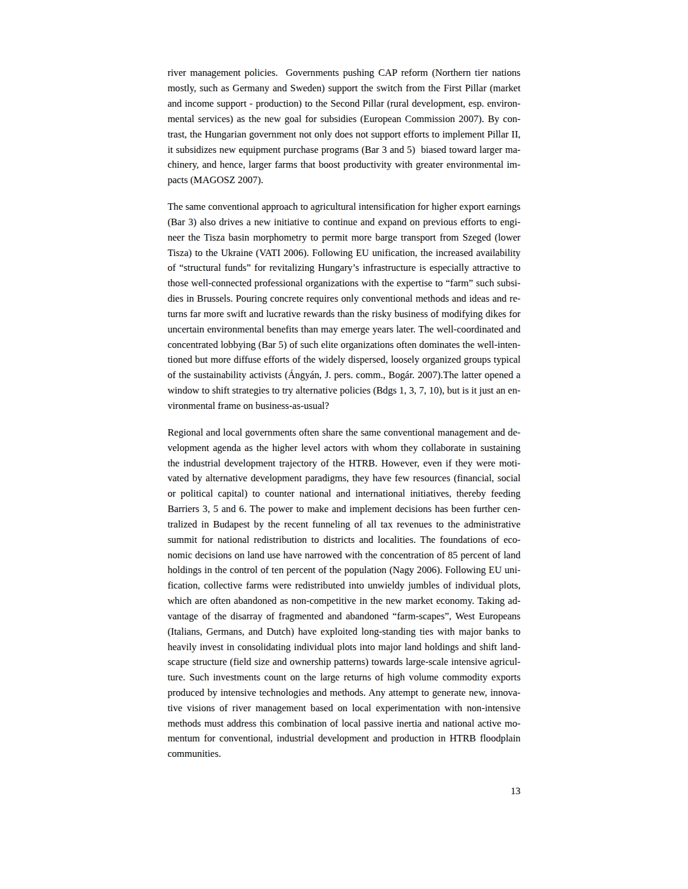river management policies. Governments pushing CAP reform (Northern tier nations mostly, such as Germany and Sweden) support the switch from the First Pillar (market and income support - production) to the Second Pillar (rural development, esp. environmental services) as the new goal for subsidies (European Commission 2007). By contrast, the Hungarian government not only does not support efforts to implement Pillar II, it subsidizes new equipment purchase programs (Bar 3 and 5) biased toward larger machinery, and hence, larger farms that boost productivity with greater environmental impacts (MAGOSZ 2007).
The same conventional approach to agricultural intensification for higher export earnings (Bar 3) also drives a new initiative to continue and expand on previous efforts to engineer the Tisza basin morphometry to permit more barge transport from Szeged (lower Tisza) to the Ukraine (VATI 2006). Following EU unification, the increased availability of “structural funds” for revitalizing Hungary’s infrastructure is especially attractive to those well-connected professional organizations with the expertise to “farm” such subsidies in Brussels. Pouring concrete requires only conventional methods and ideas and returns far more swift and lucrative rewards than the risky business of modifying dikes for uncertain environmental benefits than may emerge years later. The well-coordinated and concentrated lobbying (Bar 5) of such elite organizations often dominates the well-intentioned but more diffuse efforts of the widely dispersed, loosely organized groups typical of the sustainability activists (Ángyán, J. pers. comm., Bogár. 2007).The latter opened a window to shift strategies to try alternative policies (Bdgs 1, 3, 7, 10), but is it just an environmental frame on business-as-usual?
Regional and local governments often share the same conventional management and development agenda as the higher level actors with whom they collaborate in sustaining the industrial development trajectory of the HTRB. However, even if they were motivated by alternative development paradigms, they have few resources (financial, social or political capital) to counter national and international initiatives, thereby feeding Barriers 3, 5 and 6. The power to make and implement decisions has been further centralized in Budapest by the recent funneling of all tax revenues to the administrative summit for national redistribution to districts and localities. The foundations of economic decisions on land use have narrowed with the concentration of 85 percent of land holdings in the control of ten percent of the population (Nagy 2006). Following EU unification, collective farms were redistributed into unwieldy jumbles of individual plots, which are often abandoned as non-competitive in the new market economy. Taking advantage of the disarray of fragmented and abandoned “farm-scapes”, West Europeans (Italians, Germans, and Dutch) have exploited long-standing ties with major banks to heavily invest in consolidating individual plots into major land holdings and shift landscape structure (field size and ownership patterns) towards large-scale intensive agriculture. Such investments count on the large returns of high volume commodity exports produced by intensive technologies and methods. Any attempt to generate new, innovative visions of river management based on local experimentation with non-intensive methods must address this combination of local passive inertia and national active momentum for conventional, industrial development and production in HTRB floodplain communities.
13